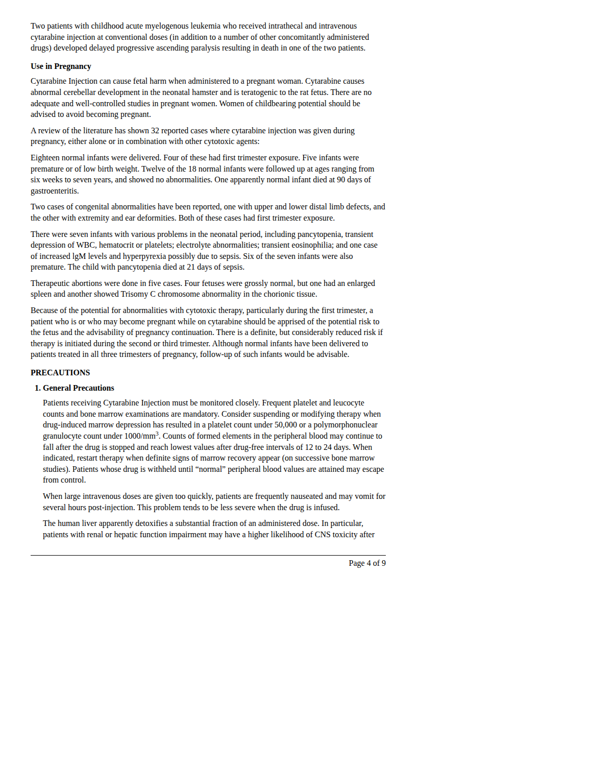Two patients with childhood acute myelogenous leukemia who received intrathecal and intravenous cytarabine injection at conventional doses (in addition to a number of other concomitantly administered drugs) developed delayed progressive ascending paralysis resulting in death in one of the two patients.
Use in Pregnancy
Cytarabine Injection can cause fetal harm when administered to a pregnant woman. Cytarabine causes abnormal cerebellar development in the neonatal hamster and is teratogenic to the rat fetus. There are no adequate and well-controlled studies in pregnant women. Women of childbearing potential should be advised to avoid becoming pregnant.
A review of the literature has shown 32 reported cases where cytarabine injection was given during pregnancy, either alone or in combination with other cytotoxic agents:
Eighteen normal infants were delivered. Four of these had first trimester exposure. Five infants were premature or of low birth weight. Twelve of the 18 normal infants were followed up at ages ranging from six weeks to seven years, and showed no abnormalities. One apparently normal infant died at 90 days of gastroenteritis.
Two cases of congenital abnormalities have been reported, one with upper and lower distal limb defects, and the other with extremity and ear deformities. Both of these cases had first trimester exposure.
There were seven infants with various problems in the neonatal period, including pancytopenia, transient depression of WBC, hematocrit or platelets; electrolyte abnormalities; transient eosinophilia; and one case of increased lgM levels and hyperpyrexia possibly due to sepsis. Six of the seven infants were also premature. The child with pancytopenia died at 21 days of sepsis.
Therapeutic abortions were done in five cases. Four fetuses were grossly normal, but one had an enlarged spleen and another showed Trisomy C chromosome abnormality in the chorionic tissue.
Because of the potential for abnormalities with cytotoxic therapy, particularly during the first trimester, a patient who is or who may become pregnant while on cytarabine should be apprised of the potential risk to the fetus and the advisability of pregnancy continuation. There is a definite, but considerably reduced risk if therapy is initiated during the second or third trimester. Although normal infants have been delivered to patients treated in all three trimesters of pregnancy, follow-up of such infants would be advisable.
PRECAUTIONS
General Precautions
Patients receiving Cytarabine Injection must be monitored closely. Frequent platelet and leucocyte counts and bone marrow examinations are mandatory. Consider suspending or modifying therapy when drug-induced marrow depression has resulted in a platelet count under 50,000 or a polymorphonuclear granulocyte count under 1000/mm3. Counts of formed elements in the peripheral blood may continue to fall after the drug is stopped and reach lowest values after drug-free intervals of 12 to 24 days. When indicated, restart therapy when definite signs of marrow recovery appear (on successive bone marrow studies). Patients whose drug is withheld until “normal” peripheral blood values are attained may escape from control.
When large intravenous doses are given too quickly, patients are frequently nauseated and may vomit for several hours post-injection. This problem tends to be less severe when the drug is infused.
The human liver apparently detoxifies a substantial fraction of an administered dose. In particular, patients with renal or hepatic function impairment may have a higher likelihood of CNS toxicity after
Page 4 of 9